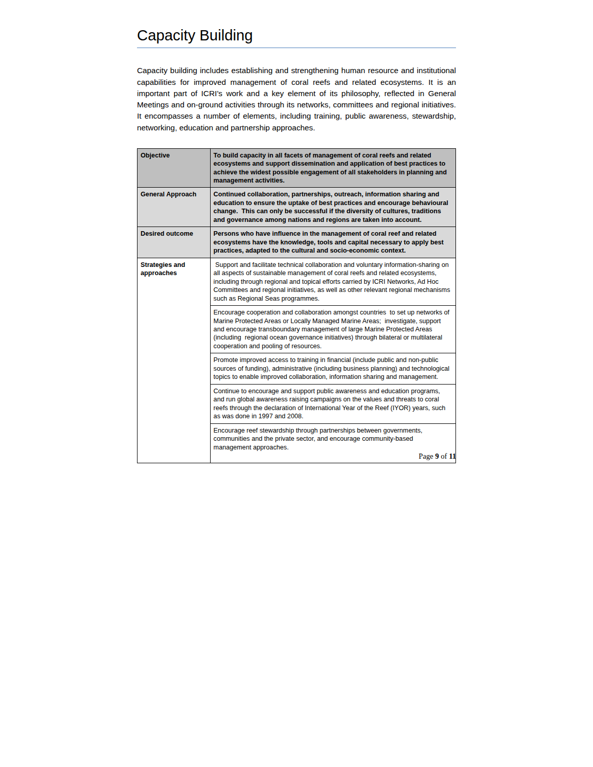Capacity Building
Capacity building includes establishing and strengthening human resource and institutional capabilities for improved management of coral reefs and related ecosystems. It is an important part of ICRI’s work and a key element of its philosophy, reflected in General Meetings and on-ground activities through its networks, committees and regional initiatives. It encompasses a number of elements, including training, public awareness, stewardship, networking, education and partnership approaches.
| Objective | To build capacity in all facets of management of coral reefs and related ecosystems and support dissemination and application of best practices to achieve the widest possible engagement of all stakeholders in planning and management activities. |
| General Approach | Continued collaboration, partnerships, outreach, information sharing and education to ensure the uptake of best practices and encourage behavioural change. This can only be successful if the diversity of cultures, traditions and governance among nations and regions are taken into account. |
| Desired outcome | Persons who have influence in the management of coral reef and related ecosystems have the knowledge, tools and capital necessary to apply best practices, adapted to the cultural and socio-economic context. |
| Strategies and approaches | / Support and facilitate technical collaboration and voluntary information-sharing on all aspects of sustainable management of coral reefs and related ecosystems, including through regional and topical efforts carried by ICRI Networks, Ad Hoc Committees and regional initiatives, as well as other relevant regional mechanisms such as Regional Seas programmes. / / Encourage cooperation and collaboration amongst countries to set up networks of Marine Protected Areas or Locally Managed Marine Areas; investigate, support and encourage transboundary management of large Marine Protected Areas (including regional ocean governance initiatives) through bilateral or multilateral cooperation and pooling of resources. / / Promote improved access to training in financial (include public and non-public sources of funding), administrative (including business planning) and technological topics to enable improved collaboration, information sharing and management. / / Continue to encourage and support public awareness and education programs, and run global awareness raising campaigns on the values and threats to coral reefs through the declaration of International Year of the Reef (IYOR) years, such as was done in 1997 and 2008. / / Encourage reef stewardship through partnerships between governments, communities and the private sector, and encourage community-based management approaches. / |
Page 9 of 11